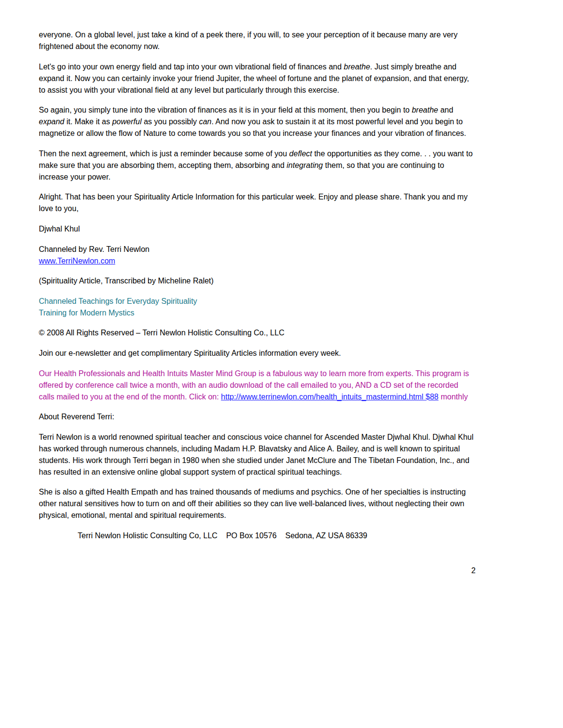everyone. On a global level, just take a kind of a peek there, if you will, to see your perception of it because many are very frightened about the economy now.
Let's go into your own energy field and tap into your own vibrational field of finances and breathe. Just simply breathe and expand it. Now you can certainly invoke your friend Jupiter, the wheel of fortune and the planet of expansion, and that energy, to assist you with your vibrational field at any level but particularly through this exercise.
So again, you simply tune into the vibration of finances as it is in your field at this moment, then you begin to breathe and expand it. Make it as powerful as you possibly can. And now you ask to sustain it at its most powerful level and you begin to magnetize or allow the flow of Nature to come towards you so that you increase your finances and your vibration of finances.
Then the next agreement, which is just a reminder because some of you deflect the opportunities as they come. . . you want to make sure that you are absorbing them, accepting them, absorbing and integrating them, so that you are continuing to increase your power.
Alright. That has been your Spirituality Article Information for this particular week. Enjoy and please share. Thank you and my love to you,
Djwhal Khul
Channeled by Rev. Terri Newlon
www.TerriNewlon.com
(Spirituality Article, Transcribed by Micheline Ralet)
Channeled Teachings for Everyday Spirituality
Training for Modern Mystics
© 2008 All Rights Reserved – Terri Newlon Holistic Consulting Co., LLC
Join our e-newsletter and get complimentary Spirituality Articles information every week.
Our Health Professionals and Health Intuits Master Mind Group is a fabulous way to learn more from experts. This program is offered by conference call twice a month, with an audio download of the call emailed to you, AND a CD set of the recorded calls mailed to you at the end of the month. Click on: http://www.terrinewlon.com/health_intuits_mastermind.html $88 monthly
About Reverend Terri:
Terri Newlon is a world renowned spiritual teacher and conscious voice channel for Ascended Master Djwhal Khul. Djwhal Khul has worked through numerous channels, including Madam H.P. Blavatsky and Alice A. Bailey, and is well known to spiritual students. His work through Terri began in 1980 when she studied under Janet McClure and The Tibetan Foundation, Inc., and has resulted in an extensive online global support system of practical spiritual teachings.
She is also a gifted Health Empath and has trained thousands of mediums and psychics. One of her specialties is instructing other natural sensitives how to turn on and off their abilities so they can live well-balanced lives, without neglecting their own physical, emotional, mental and spiritual requirements.
Terri Newlon Holistic Consulting Co, LLC PO Box 10576 Sedona, AZ USA 86339
2